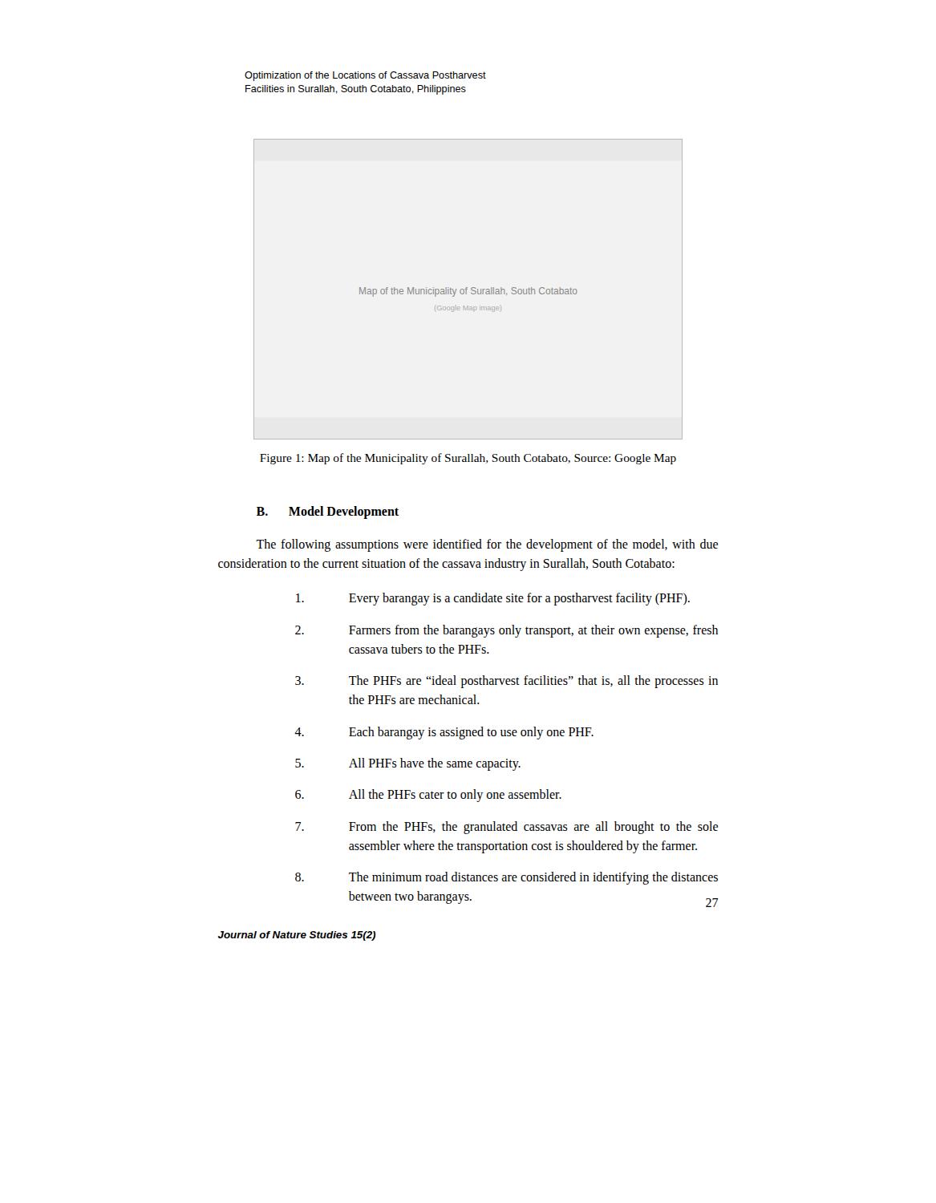Optimization of the Locations of Cassava Postharvest
Facilities in Surallah, South Cotabato, Philippines
Figure 1: Map of the Municipality of Surallah, South Cotabato, Source: Google Map
B. Model Development
The following assumptions were identified for the development of the model, with due consideration to the current situation of the cassava industry in Surallah, South Cotabato:
Every barangay is a candidate site for a postharvest facility (PHF).
Farmers from the barangays only transport, at their own expense, fresh cassava tubers to the PHFs.
The PHFs are “ideal postharvest facilities” that is, all the processes in the PHFs are mechanical.
Each barangay is assigned to use only one PHF.
All PHFs have the same capacity.
All the PHFs cater to only one assembler.
From the PHFs, the granulated cassavas are all brought to the sole assembler where the transportation cost is shouldered by the farmer.
The minimum road distances are considered in identifying the distances between two barangays.
27
Journal of Nature Studies 15(2)